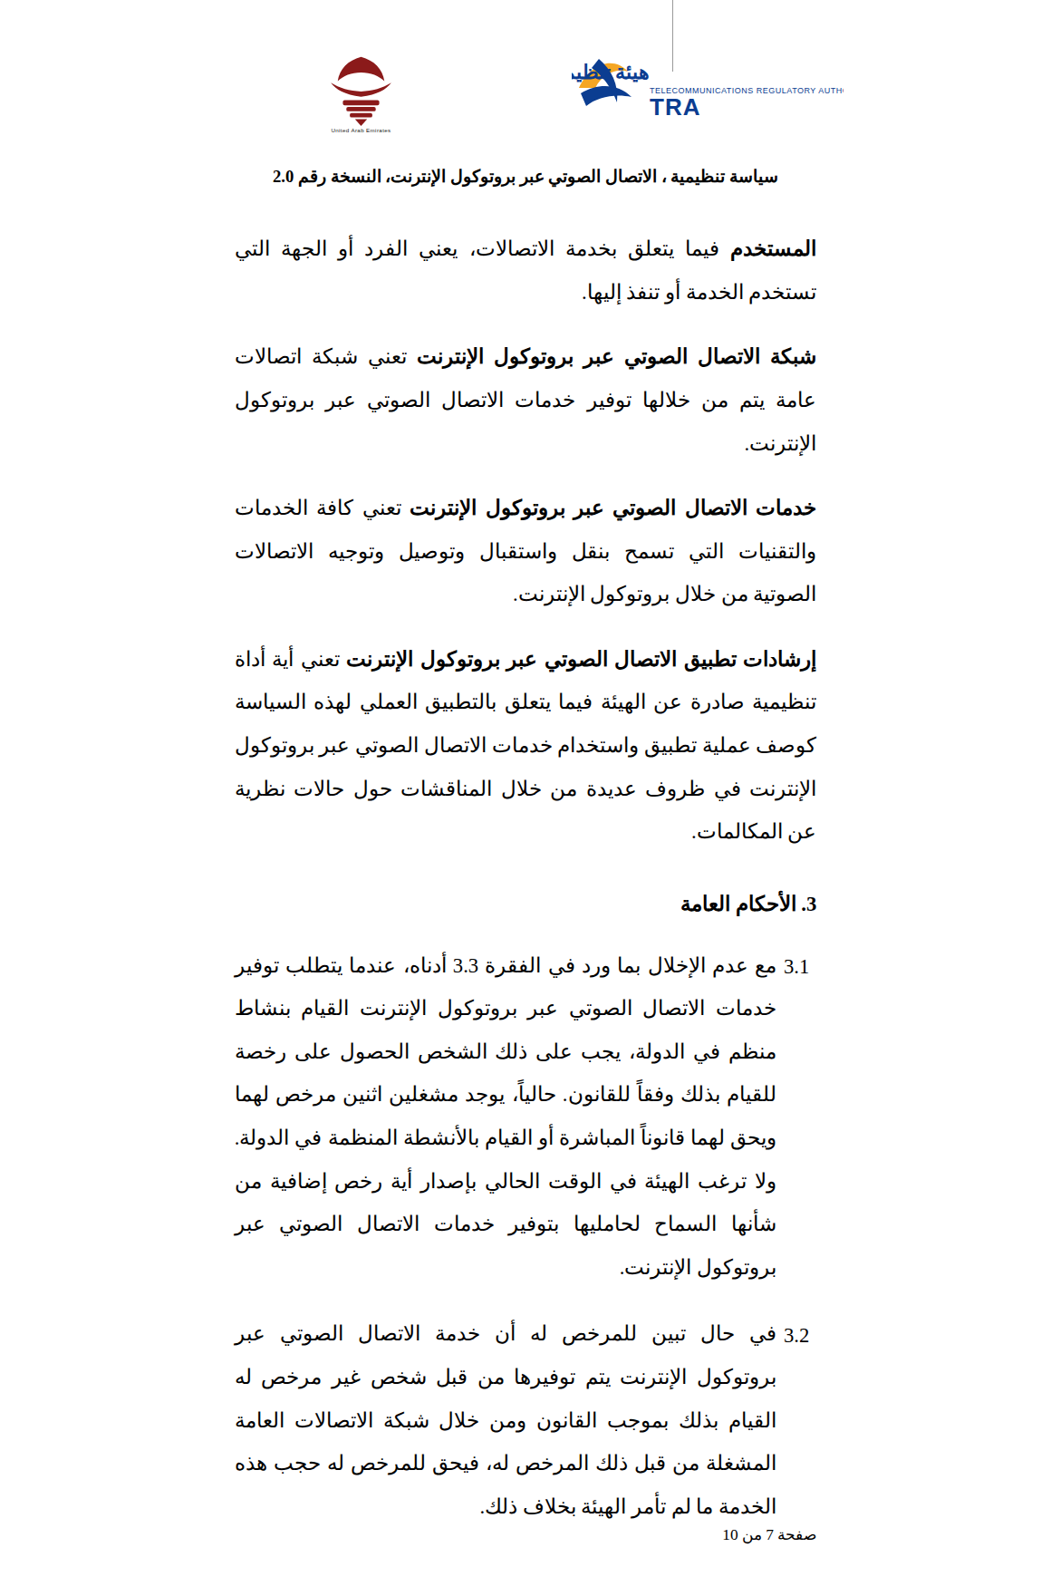هيئة تنظيم الاتصالات TELECOMMUNICATIONS REGULATORY AUTHORITY TRA
United Arab Emirates
سياسة تنظيمية ، الاتصال الصوتي عبر بروتوكول الإنترنت، النسخة رقم 2.0
المستخدم فيما يتعلق بخدمة الاتصالات، يعني الفرد أو الجهة التي تستخدم الخدمة أو تنفذ إليها.
شبكة الاتصال الصوتي عبر بروتوكول الإنترنت تعني شبكة اتصالات عامة يتم من خلالها توفير خدمات الاتصال الصوتي عبر بروتوكول الإنترنت.
خدمات الاتصال الصوتي عبر بروتوكول الإنترنت تعني كافة الخدمات والتقنيات التي تسمح بنقل واستقبال وتوصيل وتوجيه الاتصالات الصوتية من خلال بروتوكول الإنترنت.
إرشادات تطبيق الاتصال الصوتي عبر بروتوكول الإنترنت تعني أية أداة تنظيمية صادرة عن الهيئة فيما يتعلق بالتطبيق العملي لهذه السياسة كوصف عملية تطبيق واستخدام خدمات الاتصال الصوتي عبر بروتوكول الإنترنت في ظروف عديدة من خلال المناقشات حول حالات نظرية عن المكالمات.
3. الأحكام العامة
3.1 مع عدم الإخلال بما ورد في الفقرة 3.3 أدناه، عندما يتطلب توفير خدمات الاتصال الصوتي عبر بروتوكول الإنترنت القيام بنشاط منظم في الدولة، يجب على ذلك الشخص الحصول على رخصة للقيام بذلك وفقاً للقانون. حالياً، يوجد مشغلين اثنين مرخص لهما ويحق لهما قانوناً المباشرة أو القيام بالأنشطة المنظمة في الدولة. ولا ترغب الهيئة في الوقت الحالي بإصدار أية رخص إضافية من شأنها السماح لحامليها بتوفير خدمات الاتصال الصوتي عبر بروتوكول الإنترنت.
3.2 في حال تبين للمرخص له أن خدمة الاتصال الصوتي عبر بروتوكول الإنترنت يتم توفيرها من قبل شخص غير مرخص له القيام بذلك بموجب القانون ومن خلال شبكة الاتصالات العامة المشغلة من قبل ذلك المرخص له، فيحق للمرخص له حجب هذه الخدمة ما لم تأمر الهيئة بخلاف ذلك.
صفحة 7 من 10